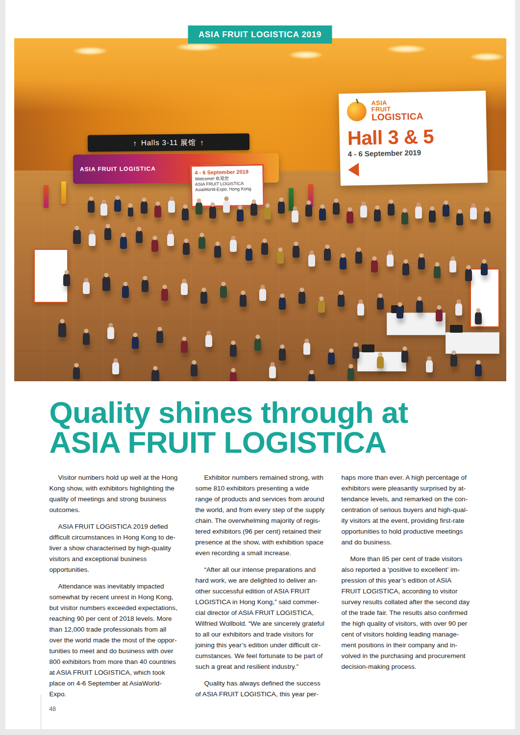ASIA FRUIT LOGISTICA 2019
ASIA FRUIT LOGISTICA
Hall 3 & 5
4 - 6 September 2019
↑ Halls 3-11 展馆 ↑
ASIA FRUIT LOGISTICA
4 - 6 September 2019 Welcome! 欢迎您
ASIA FRUIT LOGISTICA
AsiaWorld-Expo, Hong Kong
Quality shines through at ASIA FRUIT LOGISTICA
Visitor numbers hold up well at the Hong Kong show, with exhibitors highlighting the quality of meetings and strong business outcomes.
ASIA FRUIT LOGISTICA 2019 defied difficult circumstances in Hong Kong to deliver a show characterised by high-quality visitors and exceptional business opportunities.
Attendance was inevitably impacted somewhat by recent unrest in Hong Kong, but visitor numbers exceeded expectations, reaching 90 per cent of 2018 levels. More than 12,000 trade professionals from all over the world made the most of the opportunities to meet and do business with over 800 exhibitors from more than 40 countries at ASIA FRUIT LOGISTICA, which took place on 4-6 September at AsiaWorld-Expo.
Exhibitor numbers remained strong, with some 810 exhibitors presenting a wide range of products and services from around the world, and from every step of the supply chain. The overwhelming majority of registered exhibitors (96 per cent) retained their presence at the show, with exhibition space even recording a small increase.
“After all our intense preparations and hard work, we are delighted to deliver another successful edition of ASIA FRUIT LOGISTICA in Hong Kong,” said commercial director of ASIA FRUIT LOGISTICA, Wilfried Wollbold. “We are sincerely grateful to all our exhibitors and trade visitors for joining this year’s edition under difficult circumstances. We feel fortunate to be part of such a great and resilient industry.”
Quality has always defined the success of ASIA FRUIT LOGISTICA, this year perhaps more than ever. A high percentage of exhibitors were pleasantly surprised by attendance levels, and remarked on the concentration of serious buyers and high-quality visitors at the event, providing first-rate opportunities to hold productive meetings and do business.
More than 85 per cent of trade visitors also reported a ‘positive to excellent’ impression of this year’s edition of ASIA FRUIT LOGISTICA, according to visitor survey results collated after the second day of the trade fair. The results also confirmed the high quality of visitors, with over 90 per cent of visitors holding leading management positions in their company and involved in the purchasing and procurement decision-making process.
48